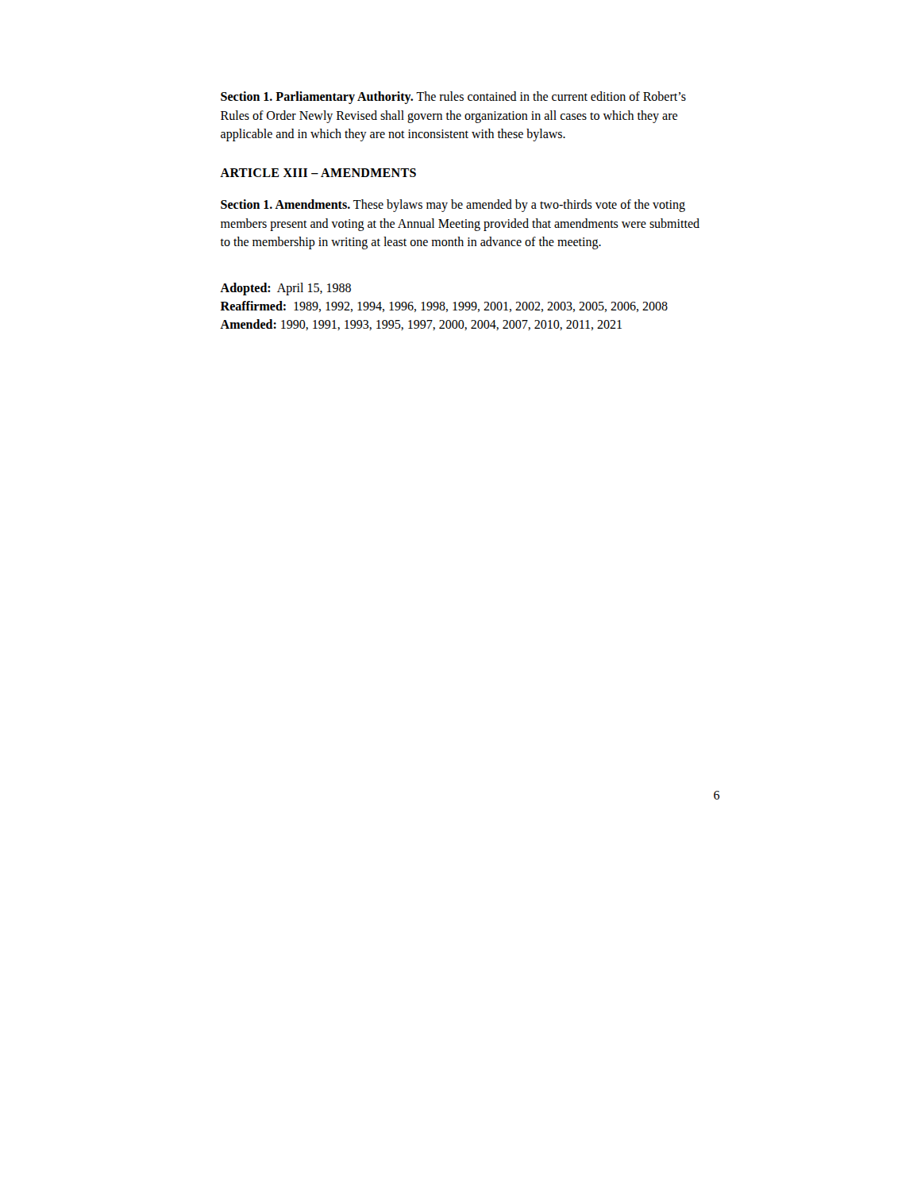Section 1. Parliamentary Authority. The rules contained in the current edition of Robert’s Rules of Order Newly Revised shall govern the organization in all cases to which they are applicable and in which they are not inconsistent with these bylaws.
ARTICLE XIII – AMENDMENTS
Section 1. Amendments. These bylaws may be amended by a two-thirds vote of the voting members present and voting at the Annual Meeting provided that amendments were submitted to the membership in writing at least one month in advance of the meeting.
Adopted: April 15, 1988
Reaffirmed: 1989, 1992, 1994, 1996, 1998, 1999, 2001, 2002, 2003, 2005, 2006, 2008
Amended: 1990, 1991, 1993, 1995, 1997, 2000, 2004, 2007, 2010, 2011, 2021
6